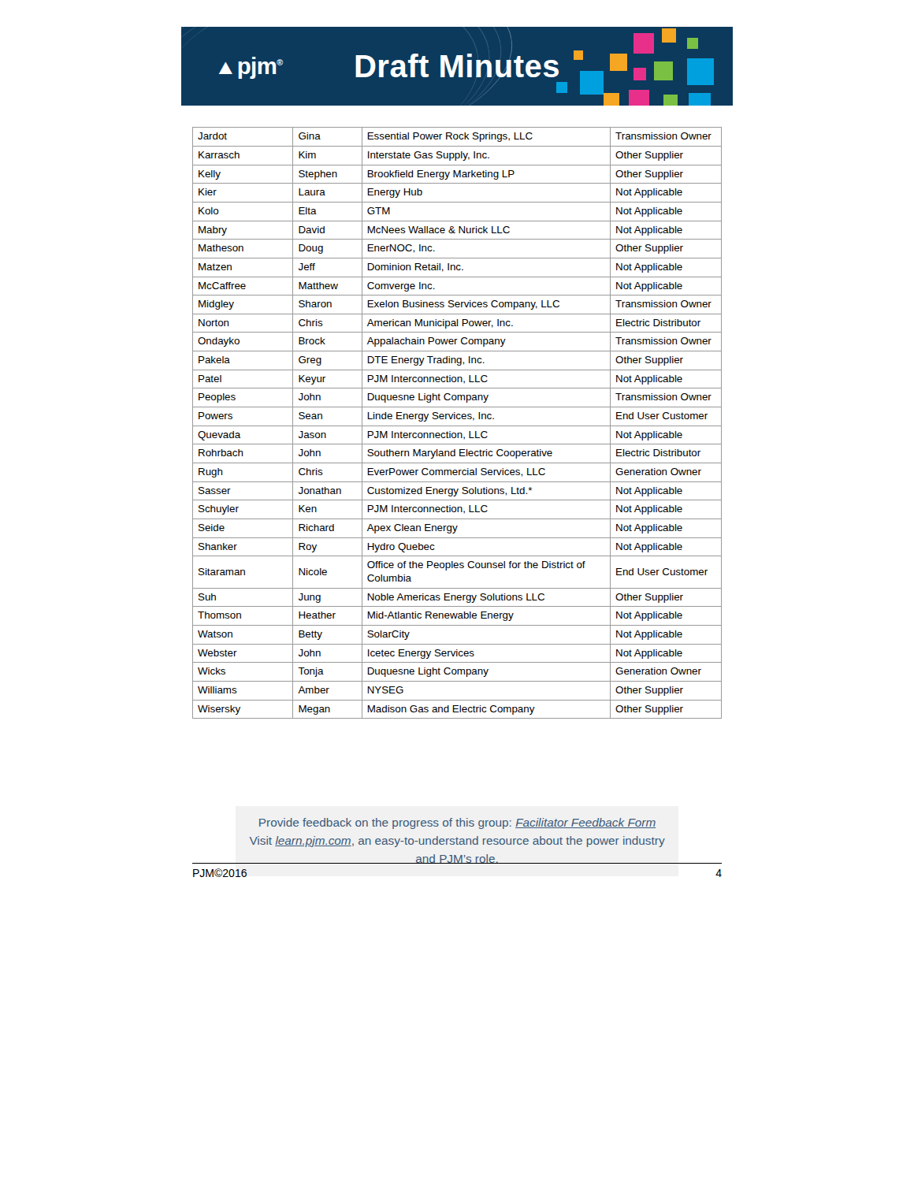▲pjm®
Draft Minutes
| Jardot | Gina | Essential Power Rock Springs, LLC | Transmission Owner |
| Karrasch | Kim | Interstate Gas Supply, Inc. | Other Supplier |
| Kelly | Stephen | Brookfield Energy Marketing LP | Other Supplier |
| Kier | Laura | Energy Hub | Not Applicable |
| Kolo | Elta | GTM | Not Applicable |
| Mabry | David | McNees Wallace & Nurick LLC | Not Applicable |
| Matheson | Doug | EnerNOC, Inc. | Other Supplier |
| Matzen | Jeff | Dominion Retail, Inc. | Not Applicable |
| McCaffree | Matthew | Comverge Inc. | Not Applicable |
| Midgley | Sharon | Exelon Business Services Company, LLC | Transmission Owner |
| Norton | Chris | American Municipal Power, Inc. | Electric Distributor |
| Ondayko | Brock | Appalachain Power Company | Transmission Owner |
| Pakela | Greg | DTE Energy Trading, Inc. | Other Supplier |
| Patel | Keyur | PJM Interconnection, LLC | Not Applicable |
| Peoples | John | Duquesne Light Company | Transmission Owner |
| Powers | Sean | Linde Energy Services, Inc. | End User Customer |
| Quevada | Jason | PJM Interconnection, LLC | Not Applicable |
| Rohrbach | John | Southern Maryland Electric Cooperative | Electric Distributor |
| Rugh | Chris | EverPower Commercial Services, LLC | Generation Owner |
| Sasser | Jonathan | Customized Energy Solutions, Ltd.* | Not Applicable |
| Schuyler | Ken | PJM Interconnection, LLC | Not Applicable |
| Seide | Richard | Apex Clean Energy | Not Applicable |
| Shanker | Roy | Hydro Quebec | Not Applicable |
| Sitaraman | Nicole | Office of the Peoples Counsel for the District of Columbia | End User Customer |
| Suh | Jung | Noble Americas Energy Solutions LLC | Other Supplier |
| Thomson | Heather | Mid-Atlantic Renewable Energy | Not Applicable |
| Watson | Betty | SolarCity | Not Applicable |
| Webster | John | Icetec Energy Services | Not Applicable |
| Wicks | Tonja | Duquesne Light Company | Generation Owner |
| Williams | Amber | NYSEG | Other Supplier |
| Wisersky | Megan | Madison Gas and Electric Company | Other Supplier |
Provide feedback on the progress of this group: Facilitator Feedback Form
Visit learn.pjm.com, an easy-to-understand resource about the power industry and PJM’s role.
PJM©2016 4